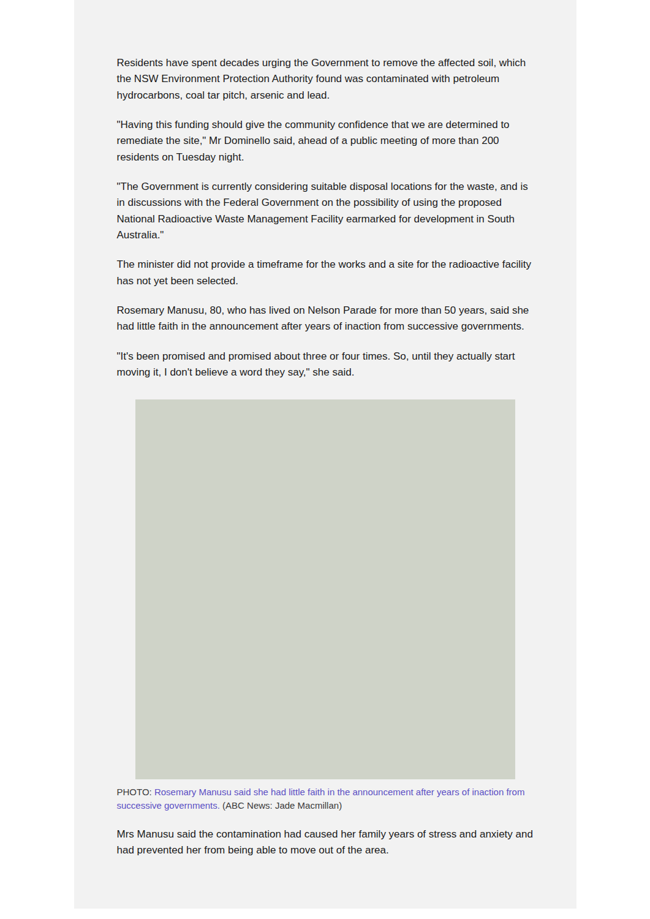Residents have spent decades urging the Government to remove the affected soil, which the NSW Environment Protection Authority found was contaminated with petroleum hydrocarbons, coal tar pitch, arsenic and lead.
"Having this funding should give the community confidence that we are determined to remediate the site," Mr Dominello said, ahead of a public meeting of more than 200 residents on Tuesday night.
"The Government is currently considering suitable disposal locations for the waste, and is in discussions with the Federal Government on the possibility of using the proposed National Radioactive Waste Management Facility earmarked for development in South Australia."
The minister did not provide a timeframe for the works and a site for the radioactive facility has not yet been selected.
Rosemary Manusu, 80, who has lived on Nelson Parade for more than 50 years, said she had little faith in the announcement after years of inaction from successive governments.
"It's been promised and promised about three or four times. So, until they actually start moving it, I don't believe a word they say," she said.
PHOTO: Rosemary Manusu said she had little faith in the announcement after years of inaction from successive governments. (ABC News: Jade Macmillan)
Mrs Manusu said the contamination had caused her family years of stress and anxiety and had prevented her from being able to move out of the area.